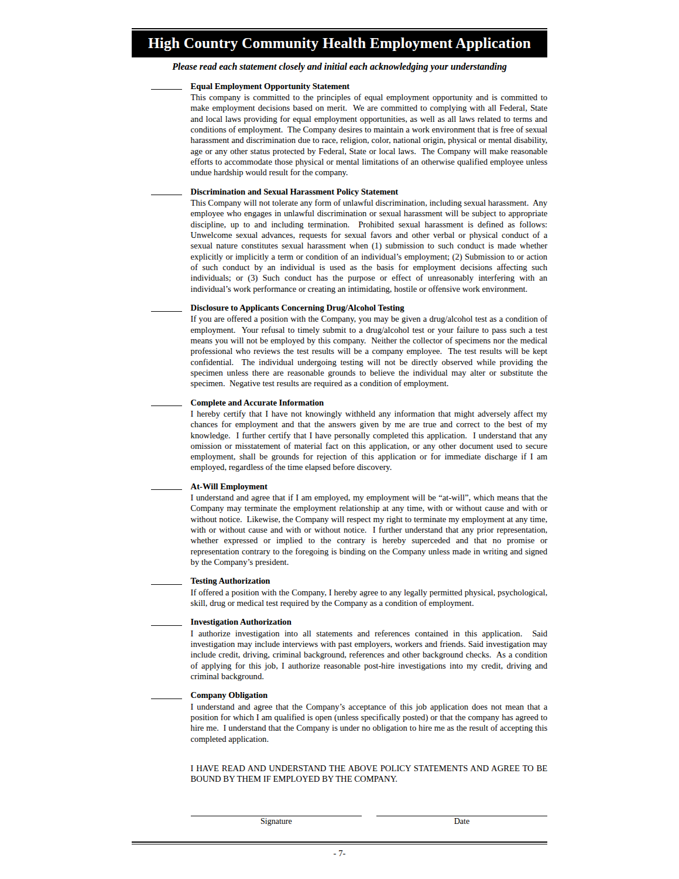High Country Community Health Employment Application
Please read each statement closely and initial each acknowledging your understanding
| | Equal Employment Opportunity Statement This company is committed to the principles of equal employment opportunity and is committed to make employment decisions based on merit. We are committed to complying with all Federal, State and local laws providing for equal employment opportunities, as well as all laws related to terms and conditions of employment. The Company desires to maintain a work environment that is free of sexual harassment and discrimination due to race, religion, color, national origin, physical or mental disability, age or any other status protected by Federal, State or local laws. The Company will make reasonable efforts to accommodate those physical or mental limitations of an otherwise qualified employee unless undue hardship would result for the company. |
| | Discrimination and Sexual Harassment Policy Statement This Company will not tolerate any form of unlawful discrimination, including sexual harassment. Any employee who engages in unlawful discrimination or sexual harassment will be subject to appropriate discipline, up to and including termination. Prohibited sexual harassment is defined as follows: Unwelcome sexual advances, requests for sexual favors and other verbal or physical conduct of a sexual nature constitutes sexual harassment when (1) submission to such conduct is made whether explicitly or implicitly a term or condition of an individual’s employment; (2) Submission to or action of such conduct by an individual is used as the basis for employment decisions affecting such individuals; or (3) Such conduct has the purpose or effect of unreasonably interfering with an individual’s work performance or creating an intimidating, hostile or offensive work environment. |
| | Disclosure to Applicants Concerning Drug/Alcohol Testing If you are offered a position with the Company, you may be given a drug/alcohol test as a condition of employment. Your refusal to timely submit to a drug/alcohol test or your failure to pass such a test means you will not be employed by this company. Neither the collector of specimens nor the medical professional who reviews the test results will be a company employee. The test results will be kept confidential. The individual undergoing testing will not be directly observed while providing the specimen unless there are reasonable grounds to believe the individual may alter or substitute the specimen. Negative test results are required as a condition of employment. |
| | Complete and Accurate Information I hereby certify that I have not knowingly withheld any information that might adversely affect my chances for employment and that the answers given by me are true and correct to the best of my knowledge. I further certify that I have personally completed this application. I understand that any omission or misstatement of material fact on this application, or any other document used to secure employment, shall be grounds for rejection of this application or for immediate discharge if I am employed, regardless of the time elapsed before discovery. |
| | At-Will Employment I understand and agree that if I am employed, my employment will be “at-will”, which means that the Company may terminate the employment relationship at any time, with or without cause and with or without notice. Likewise, the Company will respect my right to terminate my employment at any time, with or without cause and with or without notice. I further understand that any prior representation, whether expressed or implied to the contrary is hereby superceded and that no promise or representation contrary to the foregoing is binding on the Company unless made in writing and signed by the Company’s president. |
| | Testing Authorization If offered a position with the Company, I hereby agree to any legally permitted physical, psychological, skill, drug or medical test required by the Company as a condition of employment. |
| | Investigation Authorization I authorize investigation into all statements and references contained in this application. Said investigation may include interviews with past employers, workers and friends. Said investigation may include credit, driving, criminal background, references and other background checks. As a condition of applying for this job, I authorize reasonable post-hire investigations into my credit, driving and criminal background. |
| | Company Obligation I understand and agree that the Company’s acceptance of this job application does not mean that a position for which I am qualified is open (unless specifically posted) or that the company has agreed to hire me. I understand that the Company is under no obligation to hire me as the result of accepting this completed application. |
| | I HAVE READ AND UNDERSTAND THE ABOVE POLICY STATEMENTS AND AGREE TO BE BOUND BY THEM IF EMPLOYED BY THE COMPANY. / Signature / / Date / |
- 7-